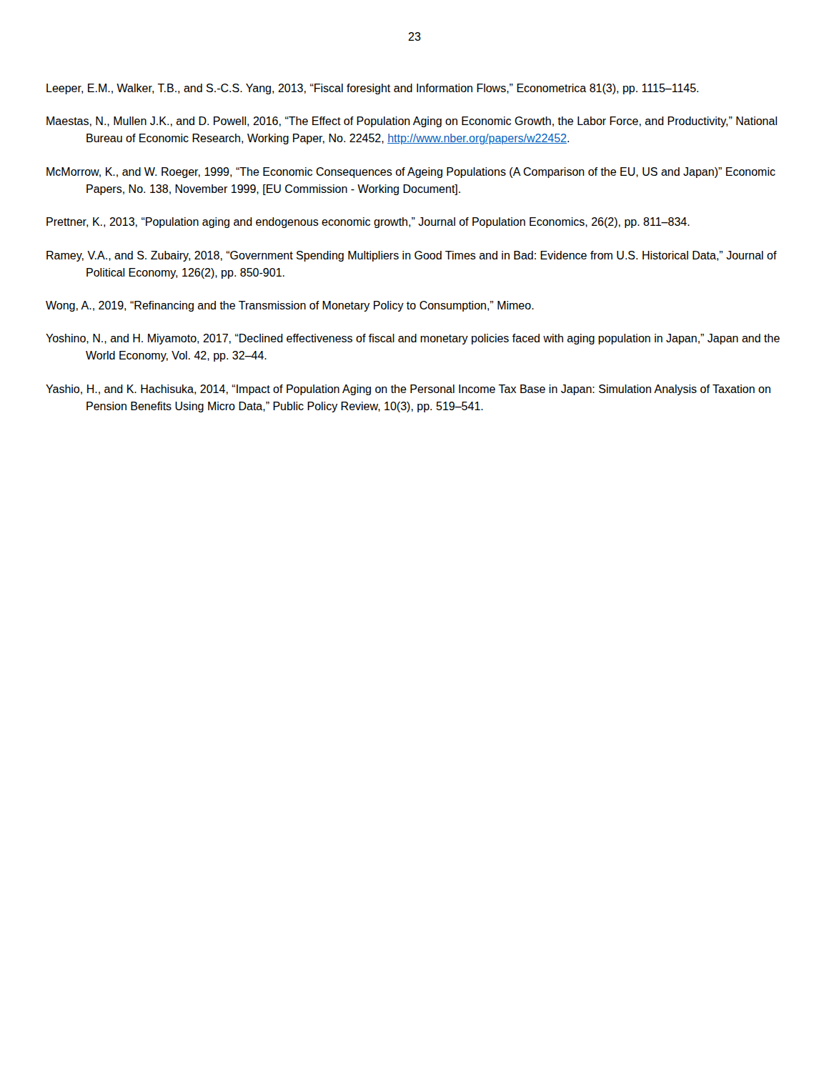23
Leeper, E.M., Walker, T.B., and S.-C.S. Yang, 2013, “Fiscal foresight and Information Flows,” Econometrica 81(3), pp. 1115–1145.
Maestas, N., Mullen J.K., and D. Powell, 2016, “The Effect of Population Aging on Economic Growth, the Labor Force, and Productivity,” National Bureau of Economic Research, Working Paper, No. 22452, http://www.nber.org/papers/w22452.
McMorrow, K., and W. Roeger, 1999, “The Economic Consequences of Ageing Populations (A Comparison of the EU, US and Japan)” Economic Papers, No. 138, November 1999, [EU Commission - Working Document].
Prettner, K., 2013, “Population aging and endogenous economic growth,” Journal of Population Economics, 26(2), pp. 811–834.
Ramey, V.A., and S. Zubairy, 2018, “Government Spending Multipliers in Good Times and in Bad: Evidence from U.S. Historical Data,” Journal of Political Economy, 126(2), pp. 850-901.
Wong, A., 2019, “Refinancing and the Transmission of Monetary Policy to Consumption,” Mimeo.
Yoshino, N., and H. Miyamoto, 2017, “Declined effectiveness of fiscal and monetary policies faced with aging population in Japan,” Japan and the World Economy, Vol. 42, pp. 32–44.
Yashio, H., and K. Hachisuka, 2014, “Impact of Population Aging on the Personal Income Tax Base in Japan: Simulation Analysis of Taxation on Pension Benefits Using Micro Data,” Public Policy Review, 10(3), pp. 519–541.